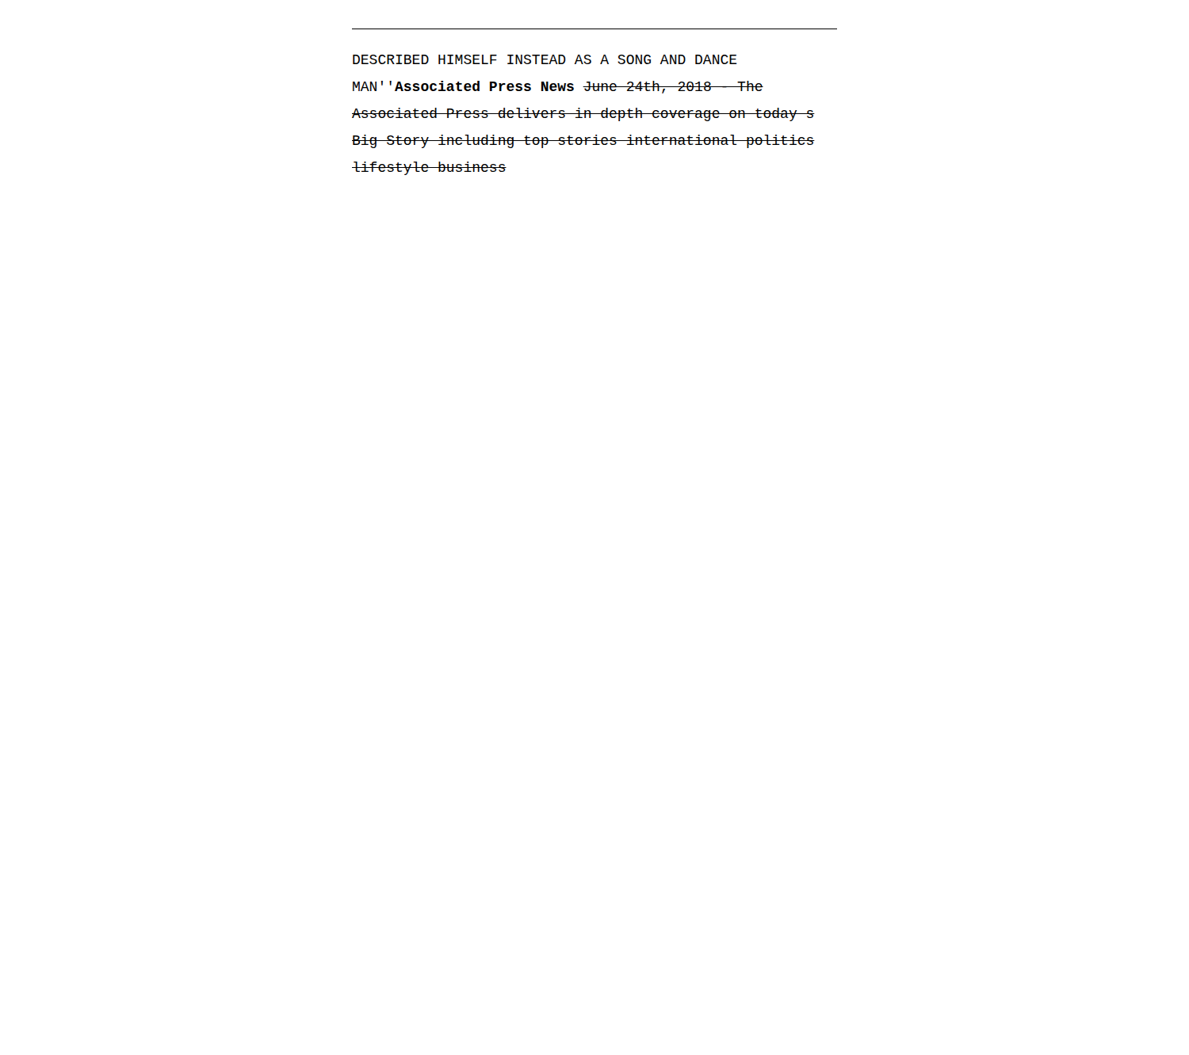DESCRIBED HIMSELF INSTEAD AS A SONG AND DANCE MAN''Associated Press News June 24th, 2018 - The Associated Press delivers in depth coverage on today s Big Story including top stories international politics lifestyle business